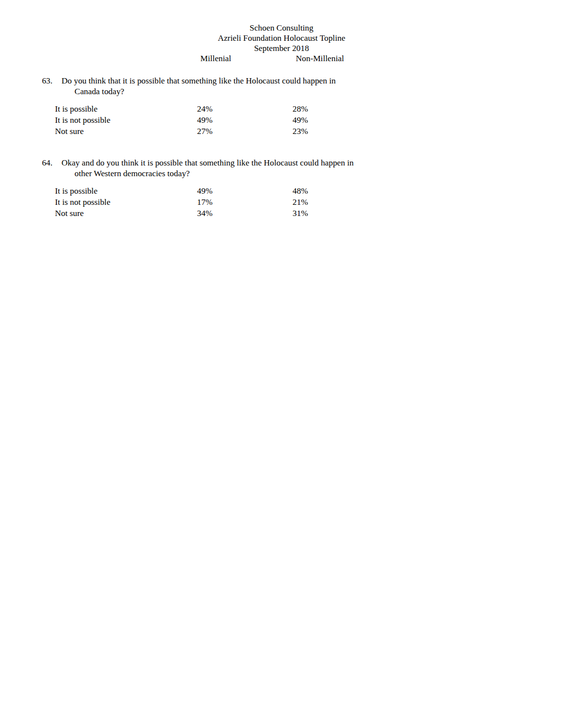Schoen Consulting
Azrieli Foundation Holocaust Topline
September 2018
Millenial Non-Millenial
63. Do you think that it is possible that something like the Holocaust could happen in Canada today?
| It is possible | 24% | 28% |
| It is not possible | 49% | 49% |
| Not sure | 27% | 23% |
64. Okay and do you think it is possible that something like the Holocaust could happen in other Western democracies today?
| It is possible | 49% | 48% |
| It is not possible | 17% | 21% |
| Not sure | 34% | 31% |